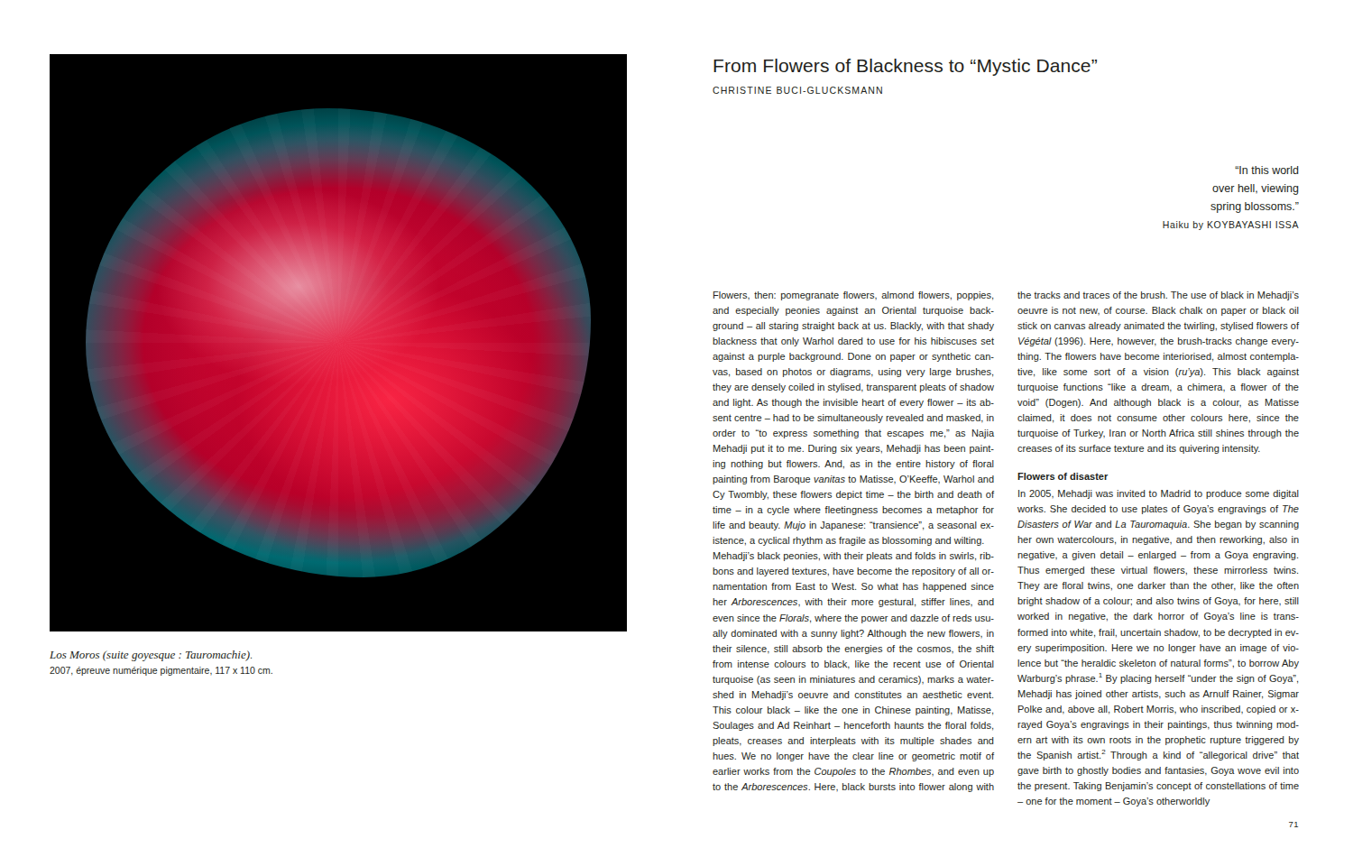Los Moros (suite goyesque : Tauromachie).
2007, épreuve numérique pigmentaire, 117 x 110 cm.
From Flowers of Blackness to “Mystic Dance”
Christine Buci-Glucksmann
“In this world
over hell, viewing
spring blossoms.”
Haiku by Koybayashi Issa
Flowers, then: pomegranate flowers, almond flowers, poppies, and especially peonies against an Oriental turquoise background – all staring straight back at us. Blackly, with that shady blackness that only Warhol dared to use for his hibiscuses set against a purple background. Done on paper or synthetic canvas, based on photos or diagrams, using very large brushes, they are densely coiled in stylised, transparent pleats of shadow and light. As though the invisible heart of every flower – its absent centre – had to be simultaneously revealed and masked, in order to “to express something that escapes me,” as Najia Mehadji put it to me. During six years, Mehadji has been painting nothing but flowers. And, as in the entire history of floral painting from Baroque vanitas to Matisse, O’Keeffe, Warhol and Cy Twombly, these flowers depict time – the birth and death of time – in a cycle where fleetingness becomes a metaphor for life and beauty. Mujo in Japanese: “transience”, a seasonal existence, a cyclical rhythm as fragile as blossoming and wilting.
Mehadji’s black peonies, with their pleats and folds in swirls, ribbons and layered textures, have become the repository of all ornamentation from East to West. So what has happened since her Arborescences, with their more gestural, stiffer lines, and even since the Florals, where the power and dazzle of reds usually dominated with a sunny light? Although the new flowers, in their silence, still absorb the energies of the cosmos, the shift from intense colours to black, like the recent use of Oriental turquoise (as seen in miniatures and ceramics), marks a watershed in Mehadji’s oeuvre and constitutes an aesthetic event. This colour black – like the one in Chinese painting, Matisse, Soulages and Ad Reinhart – henceforth haunts the floral folds, pleats, creases and interpleats with its multiple shades and hues. We no longer have the clear line or geometric motif of earlier works from the Coupoles to the Rhombes, and even up to the Arborescences. Here, black bursts into flower along with the tracks and traces of the brush. The use of black in Mehadji’s oeuvre is not new, of course. Black chalk on paper or black oil stick on canvas already animated the twirling, stylised flowers of Végétal (1996). Here, however, the brush-tracks change everything. The flowers have become interiorised, almost contemplative, like some sort of a vision (ru’ya). This black against turquoise functions “like a dream, a chimera, a flower of the void” (Dogen). And although black is a colour, as Matisse claimed, it does not consume other colours here, since the turquoise of Turkey, Iran or North Africa still shines through the creases of its surface texture and its quivering intensity.
Flowers of disaster
In 2005, Mehadji was invited to Madrid to produce some digital works. She decided to use plates of Goya’s engravings of The Disasters of War and La Tauromaquia. She began by scanning her own watercolours, in negative, and then reworking, also in negative, a given detail – enlarged – from a Goya engraving. Thus emerged these virtual flowers, these mirrorless twins. They are floral twins, one darker than the other, like the often bright shadow of a colour; and also twins of Goya, for here, still worked in negative, the dark horror of Goya’s line is transformed into white, frail, uncertain shadow, to be decrypted in every superimposition. Here we no longer have an image of violence but “the heraldic skeleton of natural forms”, to borrow Aby Warburg’s phrase.1 By placing herself “under the sign of Goya”, Mehadji has joined other artists, such as Arnulf Rainer, Sigmar Polke and, above all, Robert Morris, who inscribed, copied or x-rayed Goya’s engravings in their paintings, thus twinning modern art with its own roots in the prophetic rupture triggered by the Spanish artist.2 Through a kind of “allegorical drive” that gave birth to ghostly bodies and fantasies, Goya wove evil into the present. Taking Benjamin’s concept of constellations of time – one for the moment – Goya’s otherworldly
71